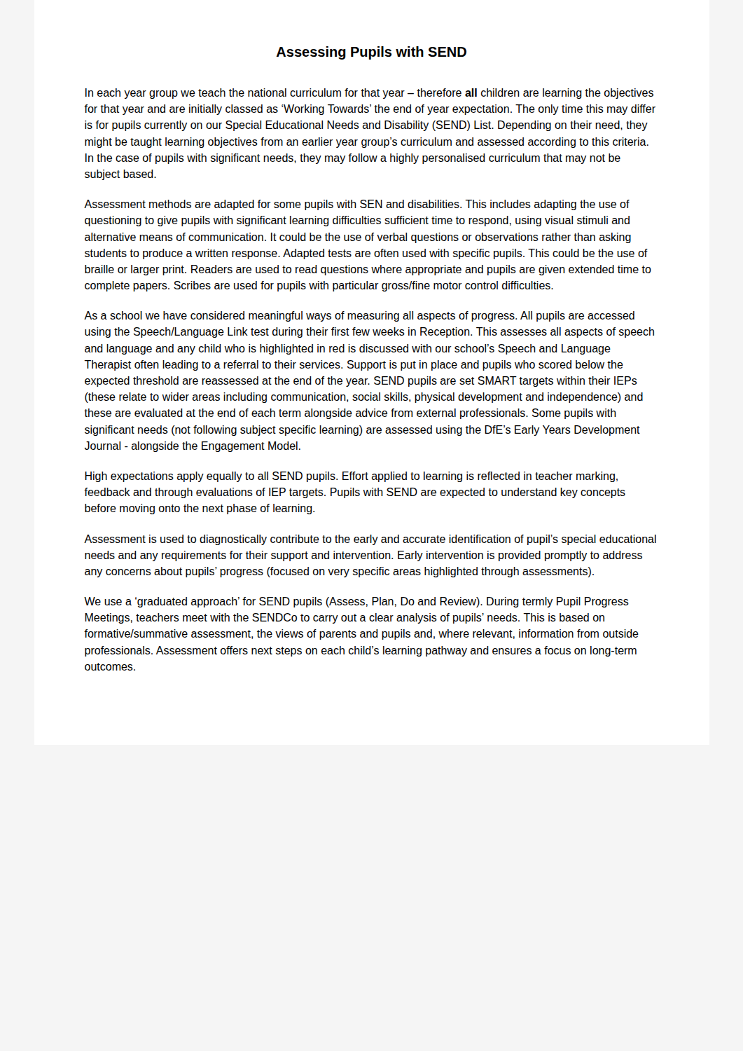Assessing Pupils with SEND
In each year group we teach the national curriculum for that year – therefore all children are learning the objectives for that year and are initially classed as ‘Working Towards’ the end of year expectation. The only time this may differ is for pupils currently on our Special Educational Needs and Disability (SEND) List. Depending on their need, they might be taught learning objectives from an earlier year group’s curriculum and assessed according to this criteria. In the case of pupils with significant needs, they may follow a highly personalised curriculum that may not be subject based.
Assessment methods are adapted for some pupils with SEN and disabilities. This includes adapting the use of questioning to give pupils with significant learning difficulties sufficient time to respond, using visual stimuli and alternative means of communication. It could be the use of verbal questions or observations rather than asking students to produce a written response. Adapted tests are often used with specific pupils. This could be the use of braille or larger print. Readers are used to read questions where appropriate and pupils are given extended time to complete papers. Scribes are used for pupils with particular gross/fine motor control difficulties.
As a school we have considered meaningful ways of measuring all aspects of progress. All pupils are accessed using the Speech/Language Link test during their first few weeks in Reception. This assesses all aspects of speech and language and any child who is highlighted in red is discussed with our school’s Speech and Language Therapist often leading to a referral to their services. Support is put in place and pupils who scored below the expected threshold are reassessed at the end of the year. SEND pupils are set SMART targets within their IEPs (these relate to wider areas including communication, social skills, physical development and independence) and these are evaluated at the end of each term alongside advice from external professionals. Some pupils with significant needs (not following subject specific learning) are assessed using the DfE’s Early Years Development Journal - alongside the Engagement Model.
High expectations apply equally to all SEND pupils. Effort applied to learning is reflected in teacher marking, feedback and through evaluations of IEP targets. Pupils with SEND are expected to understand key concepts before moving onto the next phase of learning.
Assessment is used to diagnostically contribute to the early and accurate identification of pupil’s special educational needs and any requirements for their support and intervention. Early intervention is provided promptly to address any concerns about pupils’ progress (focused on very specific areas highlighted through assessments).
We use a ‘graduated approach’ for SEND pupils (Assess, Plan, Do and Review). During termly Pupil Progress Meetings, teachers meet with the SENDCo to carry out a clear analysis of pupils’ needs. This is based on formative/summative assessment, the views of parents and pupils and, where relevant, information from outside professionals. Assessment offers next steps on each child’s learning pathway and ensures a focus on long-term outcomes.